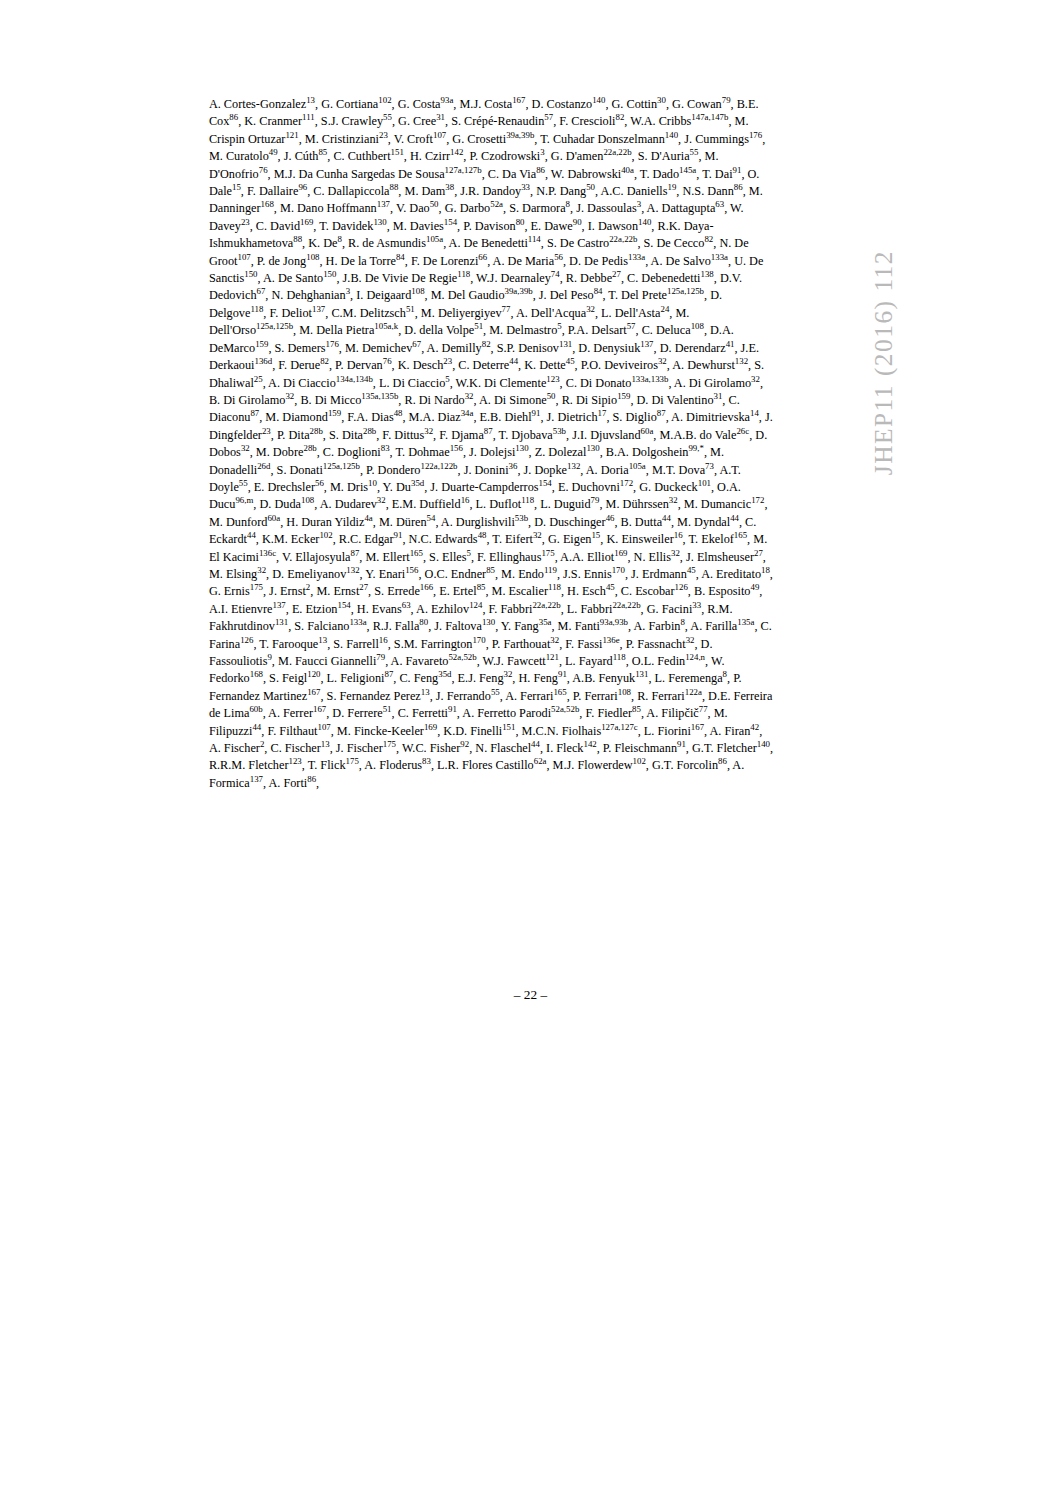JHEP11 (2016) 112
A. Cortes-Gonzalez13, G. Cortiana102, G. Costa93a, M.J. Costa167, D. Costanzo140, G. Cottin30, G. Cowan79, B.E. Cox86, K. Cranmer111, S.J. Crawley55, G. Cree31, S. Crépé-Renaudin57, F. Crescioli82, W.A. Cribbs147a,147b, M. Crispin Ortuzar121, M. Cristinziani23, V. Croft107, G. Crosetti39a,39b, T. Cuhadar Donszelmann140, J. Cummings176, M. Curatolo49, J. Cúth85, C. Cuthbert151, H. Czirr142, P. Czodrowski3, G. D'amen22a,22b, S. D'Auria55, M. D'Onofrio76, M.J. Da Cunha Sargedas De Sousa127a,127b, C. Da Via86, W. Dabrowski40a, T. Dado145a, T. Dai91, O. Dale15, F. Dallaire96, C. Dallapiccola88, M. Dam38, J.R. Dandoy33, N.P. Dang50, A.C. Daniells19, N.S. Dann86, M. Danninger168, M. Dano Hoffmann137, V. Dao50, G. Darbo52a, S. Darmora8, J. Dassoulas3, A. Dattagupta63, W. Davey23, C. David169, T. Davidek130, M. Davies154, P. Davison80, E. Dawe90, I. Dawson140, R.K. Daya-Ishmukhametova88, K. De8, R. de Asmundis105a, A. De Benedetti114, S. De Castro22a,22b, S. De Cecco82, N. De Groot107, P. de Jong108, H. De la Torre84, F. De Lorenzi66, A. De Maria56, D. De Pedis133a, A. De Salvo133a, U. De Sanctis150, A. De Santo150, J.B. De Vivie De Regie118, W.J. Dearnaley74, R. Debbe27, C. Debenedetti138, D.V. Dedovich67, N. Dehghanian3, I. Deigaard108, M. Del Gaudio39a,39b, J. Del Peso84, T. Del Prete125a,125b, D. Delgove118, F. Deliot137, C.M. Delitzsch51, M. Deliyergiyev77, A. Dell'Acqua32, L. Dell'Asta24, M. Dell'Orso125a,125b, M. Della Pietra105a,k, D. della Volpe51, M. Delmastro5, P.A. Delsart57, C. Deluca108, D.A. DeMarco159, S. Demers176, M. Demichev67, A. Demilly82, S.P. Denisov131, D. Denysiuk137, D. Derendarz41, J.E. Derkaoui136d, F. Derue82, P. Dervan76, K. Desch23, C. Deterre44, K. Dette45, P.O. Deviveiros32, A. Dewhurst132, S. Dhaliwal25, A. Di Ciaccio134a,134b, L. Di Ciaccio5, W.K. Di Clemente123, C. Di Donato133a,133b, A. Di Girolamo32, B. Di Girolamo32, B. Di Micco135a,135b, R. Di Nardo32, A. Di Simone50, R. Di Sipio159, D. Di Valentino31, C. Diaconu87, M. Diamond159, F.A. Dias48, M.A. Diaz34a, E.B. Diehl91, J. Dietrich17, S. Diglio87, A. Dimitrievska14, J. Dingfelder23, P. Dita28b, S. Dita28b, F. Dittus32, F. Djama87, T. Djobava53b, J.I. Djuvsland60a, M.A.B. do Vale26c, D. Dobos32, M. Dobre28b, C. Doglioni83, T. Dohmae156, J. Dolejsi130, Z. Dolezal130, B.A. Dolgoshein99,*, M. Donadelli26d, S. Donati125a,125b, P. Dondero122a,122b, J. Donini36, J. Dopke132, A. Doria105a, M.T. Dova73, A.T. Doyle55, E. Drechsler56, M. Dris10, Y. Du35d, J. Duarte-Campderros154, E. Duchovni172, G. Duckeck101, O.A. Ducu96,m, D. Duda108, A. Dudarev32, E.M. Duffield16, L. Duflot118, L. Duguid79, M. Dührssen32, M. Dumancic172, M. Dunford60a, H. Duran Yildiz4a, M. Düren54, A. Durglishvili53b, D. Duschinger46, B. Dutta44, M. Dyndal44, C. Eckardt44, K.M. Ecker102, R.C. Edgar91, N.C. Edwards48, T. Eifert32, G. Eigen15, K. Einsweiler16, T. Ekelof165, M. El Kacimi136c, V. Ellajosyula87, M. Ellert165, S. Elles5, F. Ellinghaus175, A.A. Elliot169, N. Ellis32, J. Elmsheuser27, M. Elsing32, D. Emeliyanov132, Y. Enari156, O.C. Endner85, M. Endo119, J.S. Ennis170, J. Erdmann45, A. Ereditato18, G. Ernis175, J. Ernst2, M. Ernst27, S. Errede166, E. Ertel85, M. Escalier118, H. Esch45, C. Escobar126, B. Esposito49, A.I. Etienvre137, E. Etzion154, H. Evans63, A. Ezhilov124, F. Fabbri22a,22b, L. Fabbri22a,22b, G. Facini33, R.M. Fakhrutdinov131, S. Falciano133a, R.J. Falla80, J. Faltova130, Y. Fang35a, M. Fanti93a,93b, A. Farbin8, A. Farilla135a, C. Farina126, T. Farooque13, S. Farrell16, S.M. Farrington170, P. Farthouat32, F. Fassi136e, P. Fassnacht32, D. Fassouliotis9, M. Faucci Giannelli79, A. Favareto52a,52b, W.J. Fawcett121, L. Fayard118, O.L. Fedin124,n, W. Fedorko168, S. Feigl120, L. Feligioni87, C. Feng35d, E.J. Feng32, H. Feng91, A.B. Fenyuk131, L. Feremenga8, P. Fernandez Martinez167, S. Fernandez Perez13, J. Ferrando55, A. Ferrari165, P. Ferrari108, R. Ferrari122a, D.E. Ferreira de Lima60b, A. Ferrer167, D. Ferrere51, C. Ferretti91, A. Ferretto Parodi52a,52b, F. Fiedler85, A. Filipčič77, M. Filipuzzi44, F. Filthaut107, M. Fincke-Keeler169, K.D. Finelli151, M.C.N. Fiolhais127a,127c, L. Fiorini167, A. Firan42, A. Fischer2, C. Fischer13, J. Fischer175, W.C. Fisher92, N. Flaschel44, I. Fleck142, P. Fleischmann91, G.T. Fletcher140, R.R.M. Fletcher123, T. Flick175, A. Floderus83, L.R. Flores Castillo62a, M.J. Flowerdew102, G.T. Forcolin86, A. Formica137, A. Forti86,
– 22 –